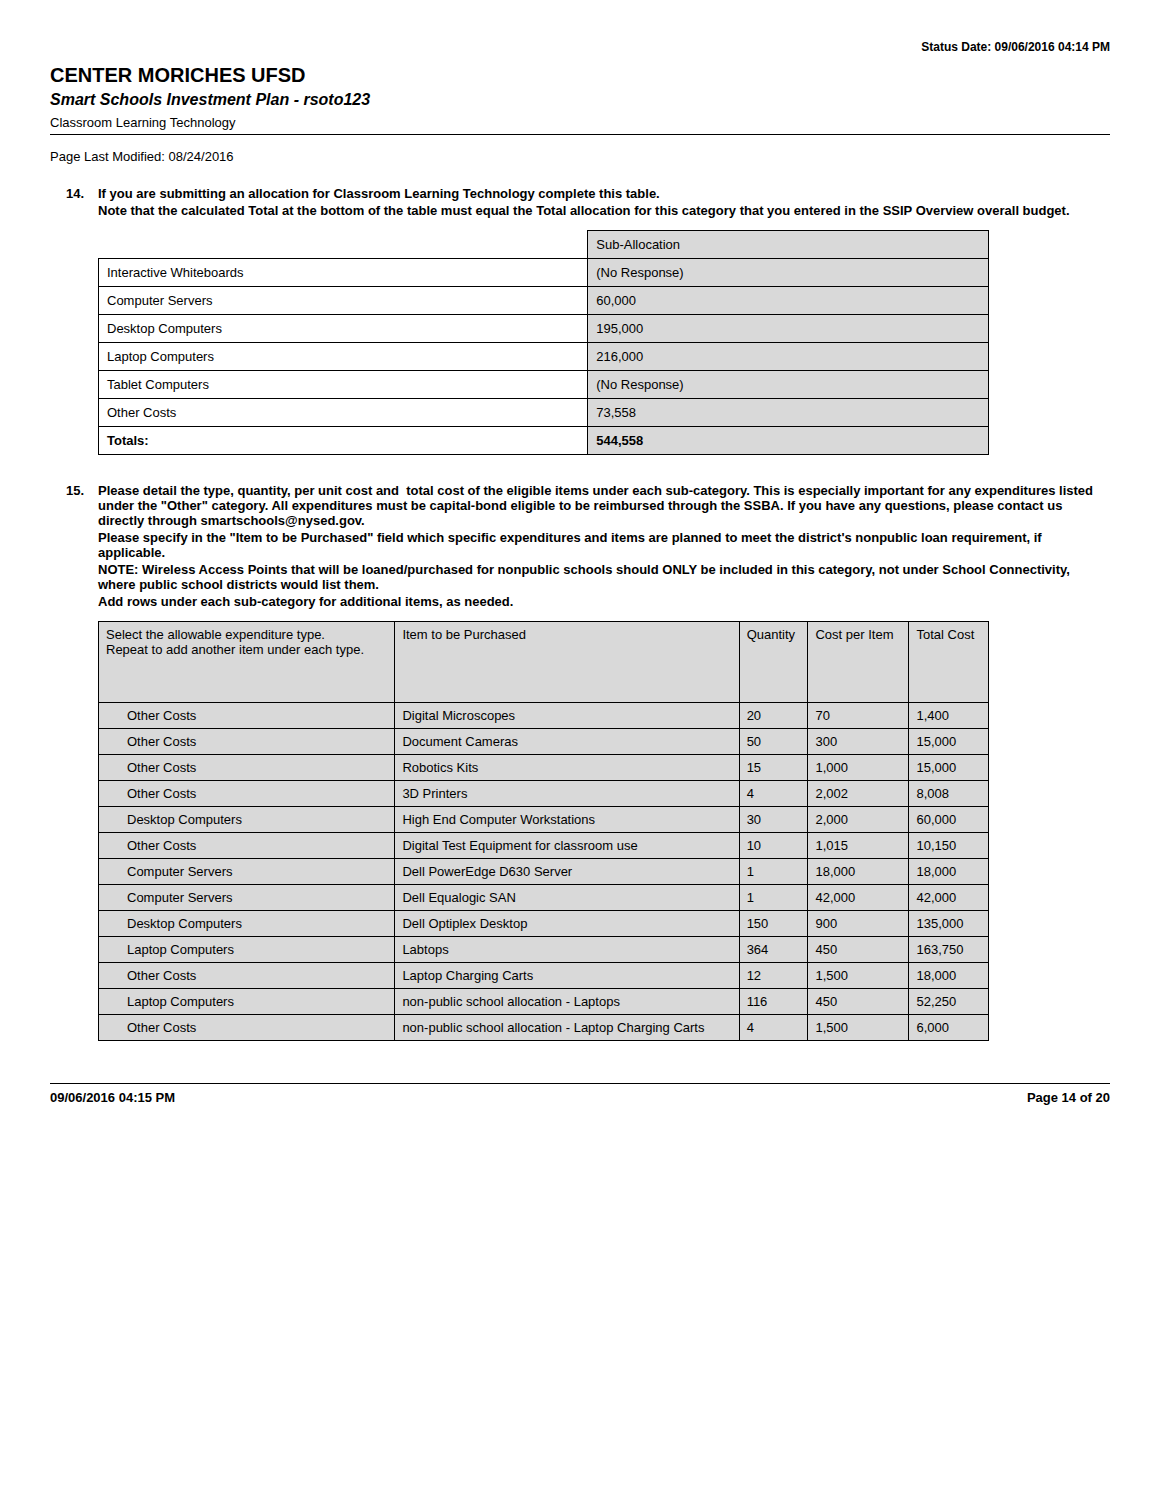Status Date: 09/06/2016 04:14 PM
CENTER MORICHES UFSD
Smart Schools Investment Plan - rsoto123
Classroom Learning Technology
Page Last Modified: 08/24/2016
14.
If you are submitting an allocation for Classroom Learning Technology complete this table.
Note that the calculated Total at the bottom of the table must equal the Total allocation for this category that you entered in the SSIP Overview overall budget.
| | Sub-Allocation |
| Interactive Whiteboards | (No Response) |
| Computer Servers | 60,000 |
| Desktop Computers | 195,000 |
| Laptop Computers | 216,000 |
| Tablet Computers | (No Response) |
| Other Costs | 73,558 |
| Totals: | 544,558 |
15.
Please detail the type, quantity, per unit cost and total cost of the eligible items under each sub-category. This is especially important for any expenditures listed under the "Other" category. All expenditures must be capital-bond eligible to be reimbursed through the SSBA. If you have any questions, please contact us directly through smartschools@nysed.gov.
Please specify in the "Item to be Purchased" field which specific expenditures and items are planned to meet the district's nonpublic loan requirement, if applicable.
NOTE: Wireless Access Points that will be loaned/purchased for nonpublic schools should ONLY be included in this category, not under School Connectivity, where public school districts would list them.
Add rows under each sub-category for additional items, as needed.
| Select the allowable expenditure type. Repeat to add another item under each type. | Item to be Purchased | Quantity | Cost per Item | Total Cost |
| --- | --- | --- | --- | --- |
| Other Costs | Digital Microscopes | 20 | 70 | 1,400 |
| Other Costs | Document Cameras | 50 | 300 | 15,000 |
| Other Costs | Robotics Kits | 15 | 1,000 | 15,000 |
| Other Costs | 3D Printers | 4 | 2,002 | 8,008 |
| Desktop Computers | High End Computer Workstations | 30 | 2,000 | 60,000 |
| Other Costs | Digital Test Equipment for classroom use | 10 | 1,015 | 10,150 |
| Computer Servers | Dell PowerEdge D630 Server | 1 | 18,000 | 18,000 |
| Computer Servers | Dell Equalogic SAN | 1 | 42,000 | 42,000 |
| Desktop Computers | Dell Optiplex Desktop | 150 | 900 | 135,000 |
| Laptop Computers | Labtops | 364 | 450 | 163,750 |
| Other Costs | Laptop Charging Carts | 12 | 1,500 | 18,000 |
| Laptop Computers | non-public school allocation - Laptops | 116 | 450 | 52,250 |
| Other Costs | non-public school allocation - Laptop Charging Carts | 4 | 1,500 | 6,000 |
09/06/2016 04:15 PM
Page 14 of 20